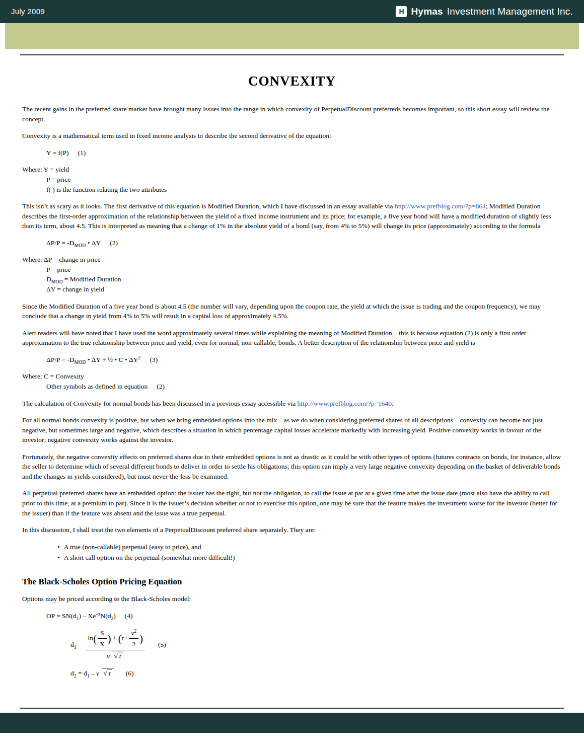July 2009
H Hymas Investment Management Inc.
CONVEXITY
The recent gains in the preferred share market have brought many issues into the range in which convexity of PerpetualDiscount preferreds becomes important, so this short essay will review the concept.
Convexity is a mathematical term used in fixed income analysis to describe the second derivative of the equation:
Y = f(P)(1)
Where: Y = yield
P = price
f( ) is the function relating the two attributes
This isn’t as scary as it looks. The first derivative of this equation is Modified Duration, which I have discussed in an essay available via http://www.prefblog.com/?p=864; Modified Duration describes the first-order approximation of the relationship between the yield of a fixed income instrument and its price; for example, a five year bond will have a modified duration of slightly less than its term, about 4.5. This is interpreted as meaning that a change of 1% in the absolute yield of a bond (say, from 4% to 5%) will change its price (approximately) according to the formula
ΔP/P = -DMOD • ΔY(2)
Where: ΔP = change in price
P = price
DMOD = Modified Duration
ΔY = change in yield
Since the Modified Duration of a five year bond is about 4.5 (the number will vary, depending upon the coupon rate, the yield at which the issue is trading and the coupon frequency), we may conclude that a change in yield from 4% to 5% will result in a capital loss of approximately 4.5%.
Alert readers will have noted that I have used the word approximately several times while explaining the meaning of Modified Duration – this is because equation (2) is only a first order approximation to the true relationship between price and yield, even for normal, non-callable, bonds. A better description of the relationship between price and yield is
ΔP/P = -DMOD • ΔY + ½ • C • ΔY2(3)
Where: C = Convexity
Other symbols as defined in equation(2)
The calculation of Convexity for normal bonds has been discussed in a previous essay accessible via http://www.prefblog.com/?p=1640.
For all normal bonds convexity is positive, but when we bring embedded options into the mix – as we do when considering preferred shares of all descriptions – convexity can become not just negative, but sometimes large and negative, which describes a situation in which percentage capital losses accelerate markedly with increasing yield. Positive convexity works in favour of the investor; negative convexity works against the investor.
Fortunately, the negative convexity effects on preferred shares due to their embedded options is not as drastic as it could be with other types of options (futures contracts on bonds, for instance, allow the seller to determine which of several different bonds to deliver in order to settle his obligations; this option can imply a very large negative convexity depending on the basket of deliverable bonds and the changes in yields considered), but must never-the-less be examined.
All perpetual preferred shares have an embedded option: the issuer has the right, but not the obligation, to call the issue at par at a given time after the issue date (most also have the ability to call prior to this time, at a premium to par). Since it is the issuer’s decision whether or not to exercise this option, one may be sure that the feature makes the investment worse for the investor (better for the issuer) than if the feature was absent and the issue was a true perpetual.
In this discussion, I shall treat the two elements of a PerpetualDiscount preferred share separately. They are:
A true (non-callable) perpetual (easy to price), and
A short call option on the perpetual (somewhat more difficult!)
The Black-Scholes Option Pricing Equation
Options may be priced according to the Black-Scholes model:
OP = SN(d1) – Xe-rtN(d2)(4)
d1 = ln(SX) + (r+v22) v √t (5)
d2 = d1 – v √t (6)